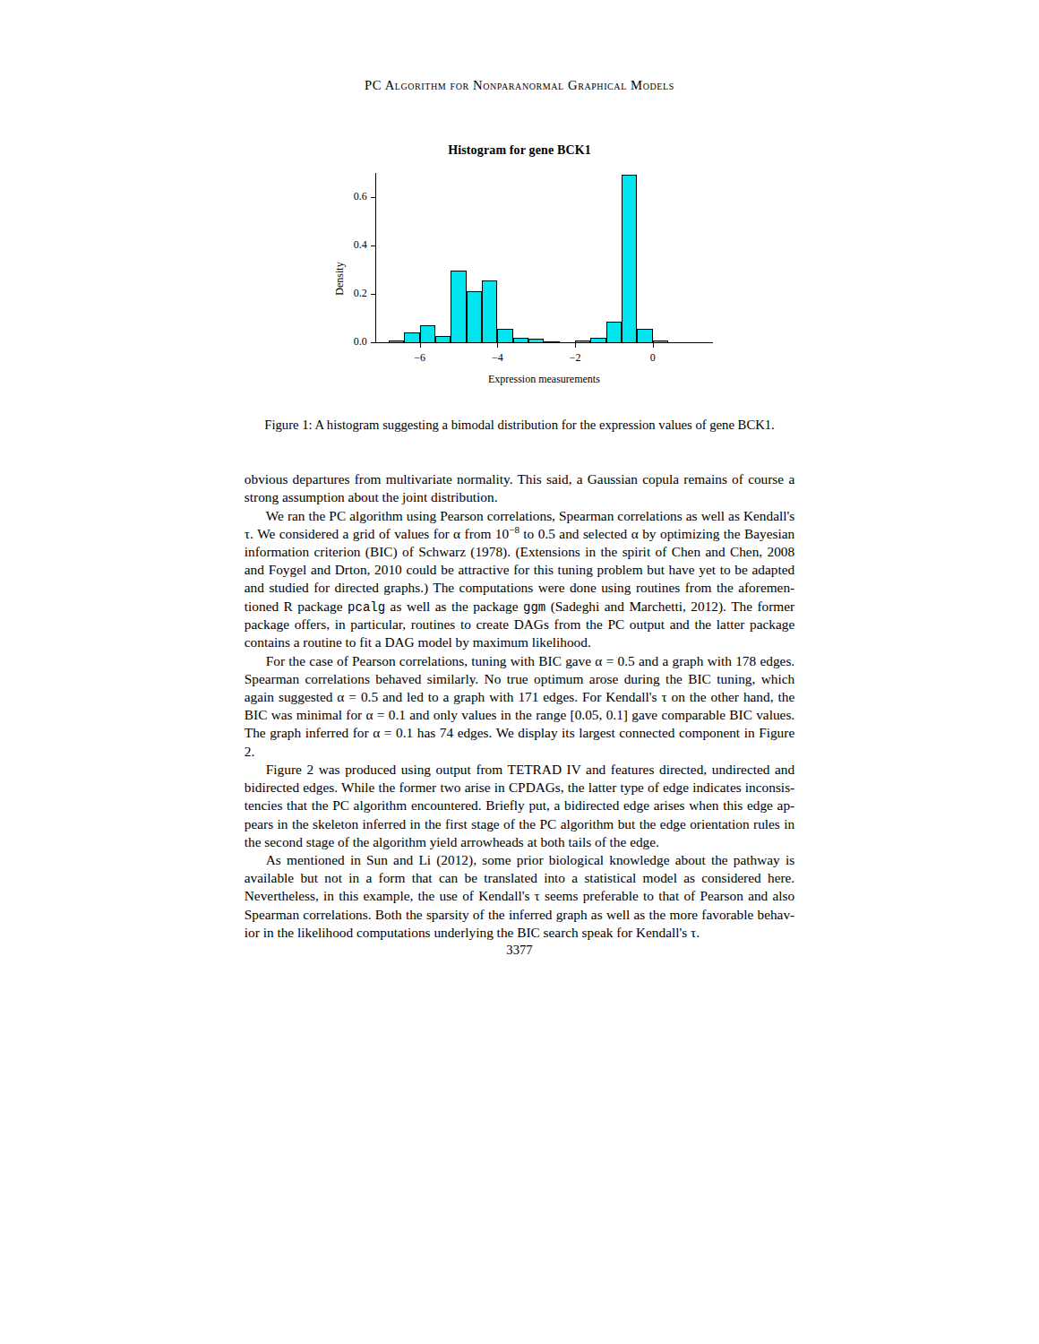PC Algorithm for Nonparanormal Graphical Models
Histogram for gene BCK1
Density
0.0
0.2
0.4
0.6
−6
−4
−2
0
Expression measurements
Figure 1: A histogram suggesting a bimodal distribution for the expression values of gene BCK1.
obvious departures from multivariate normality. This said, a Gaussian copula remains of course a strong assumption about the joint distribution.
We ran the PC algorithm using Pearson correlations, Spearman correlations as well as Kendall's τ. We considered a grid of values for α from 10−8 to 0.5 and selected α by optimizing the Bayesian information criterion (BIC) of Schwarz (1978). (Extensions in the spirit of Chen and Chen, 2008 and Foygel and Drton, 2010 could be attractive for this tuning problem but have yet to be adapted and studied for directed graphs.) The computations were done using routines from the aforementioned R package pcalg as well as the package ggm (Sadeghi and Marchetti, 2012). The former package offers, in particular, routines to create DAGs from the PC output and the latter package contains a routine to fit a DAG model by maximum likelihood.
For the case of Pearson correlations, tuning with BIC gave α = 0.5 and a graph with 178 edges. Spearman correlations behaved similarly. No true optimum arose during the BIC tuning, which again suggested α = 0.5 and led to a graph with 171 edges. For Kendall's τ on the other hand, the BIC was minimal for α = 0.1 and only values in the range [0.05, 0.1] gave comparable BIC values. The graph inferred for α = 0.1 has 74 edges. We display its largest connected component in Figure 2.
Figure 2 was produced using output from TETRAD IV and features directed, undirected and bidirected edges. While the former two arise in CPDAGs, the latter type of edge indicates inconsistencies that the PC algorithm encountered. Briefly put, a bidirected edge arises when this edge appears in the skeleton inferred in the first stage of the PC algorithm but the edge orientation rules in the second stage of the algorithm yield arrowheads at both tails of the edge.
As mentioned in Sun and Li (2012), some prior biological knowledge about the pathway is available but not in a form that can be translated into a statistical model as considered here. Nevertheless, in this example, the use of Kendall's τ seems preferable to that of Pearson and also Spearman correlations. Both the sparsity of the inferred graph as well as the more favorable behavior in the likelihood computations underlying the BIC search speak for Kendall's τ.
3377